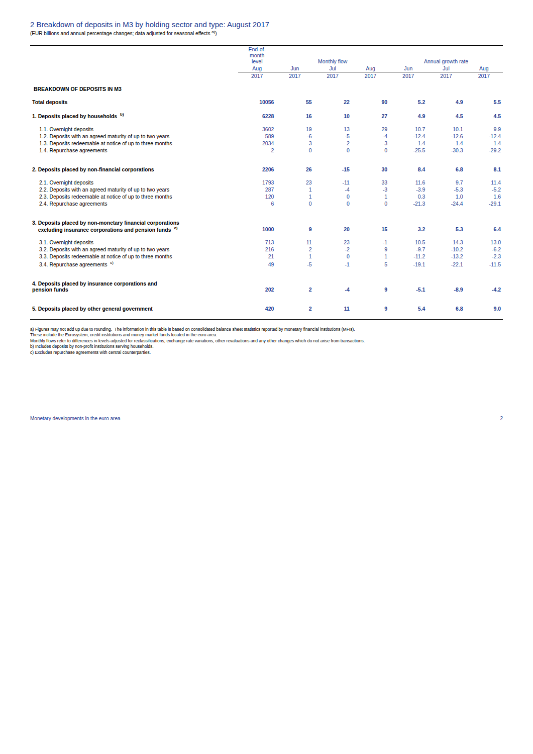2 Breakdown of deposits in M3 by holding sector and type: August 2017
(EUR billions and annual percentage changes; data adjusted for seasonal effects a))
| | End-of- month level | Monthly flow | Annual growth rate |
| --- | --- | --- | --- |
| | Aug | Jun | Jul | Aug | Jun | Jul | Aug |
| | 2017 | 2017 | 2017 | 2017 | 2017 | 2017 | 2017 |
| BREAKDOWN OF DEPOSITS IN M3 | | | | | | | |
| Total deposits | 10056 | 55 | 22 | 90 | 5.2 | 4.9 | 5.5 |
| 1. Deposits placed by households b) | 6228 | 16 | 10 | 27 | 4.9 | 4.5 | 4.5 |
| 1.1. Overnight deposits | 3602 | 19 | 13 | 29 | 10.7 | 10.1 | 9.9 |
| 1.2. Deposits with an agreed maturity of up to two years | 589 | -6 | -5 | -4 | -12.4 | -12.6 | -12.4 |
| 1.3. Deposits redeemable at notice of up to three months | 2034 | 3 | 2 | 3 | 1.4 | 1.4 | 1.4 |
| 1.4. Repurchase agreements | 2 | 0 | 0 | 0 | -25.5 | -30.3 | -29.2 |
| 2. Deposits placed by non-financial corporations | 2206 | 26 | -15 | 30 | 8.4 | 6.8 | 8.1 |
| 2.1. Overnight deposits | 1793 | 23 | -11 | 33 | 11.6 | 9.7 | 11.4 |
| 2.2. Deposits with an agreed maturity of up to two years | 287 | 1 | -4 | -3 | -3.9 | -5.3 | -5.2 |
| 2.3. Deposits redeemable at notice of up to three months | 120 | 1 | 0 | 1 | 0.3 | 1.0 | 1.6 |
| 2.4. Repurchase agreements | 6 | 0 | 0 | 0 | -21.3 | -24.4 | -29.1 |
| 3. Deposits placed by non-monetary financial corporations excluding insurance corporations and pension funds c) | 1000 | 9 | 20 | 15 | 3.2 | 5.3 | 6.4 |
| 3.1. Overnight deposits | 713 | 11 | 23 | -1 | 10.5 | 14.3 | 13.0 |
| 3.2. Deposits with an agreed maturity of up to two years | 216 | 2 | -2 | 9 | -9.7 | -10.2 | -6.2 |
| 3.3. Deposits redeemable at notice of up to three months | 21 | 1 | 0 | 1 | -11.2 | -13.2 | -2.3 |
| 3.4. Repurchase agreements c) | 49 | -5 | -1 | 5 | -19.1 | -22.1 | -11.5 |
| 4. Deposits placed by insurance corporations and pension funds | 202 | 2 | -4 | 9 | -5.1 | -8.9 | -4.2 |
| 5. Deposits placed by other general government | 420 | 2 | 11 | 9 | 5.4 | 6.8 | 9.0 |
a) Figures may not add up due to rounding. The information in this table is based on consolidated balance sheet statistics reported by monetary financial institutions (MFIs).
These include the Eurosystem, credit institutions and money market funds located in the euro area.
Monthly flows refer to differences in levels adjusted for reclassifications, exchange rate variations, other revaluations and any other changes which do not arise from transactions.
b) Includes deposits by non-profit institutions serving households.
c) Excludes repurchase agreements with central counterparties.
Monetary developments in the euro area 2